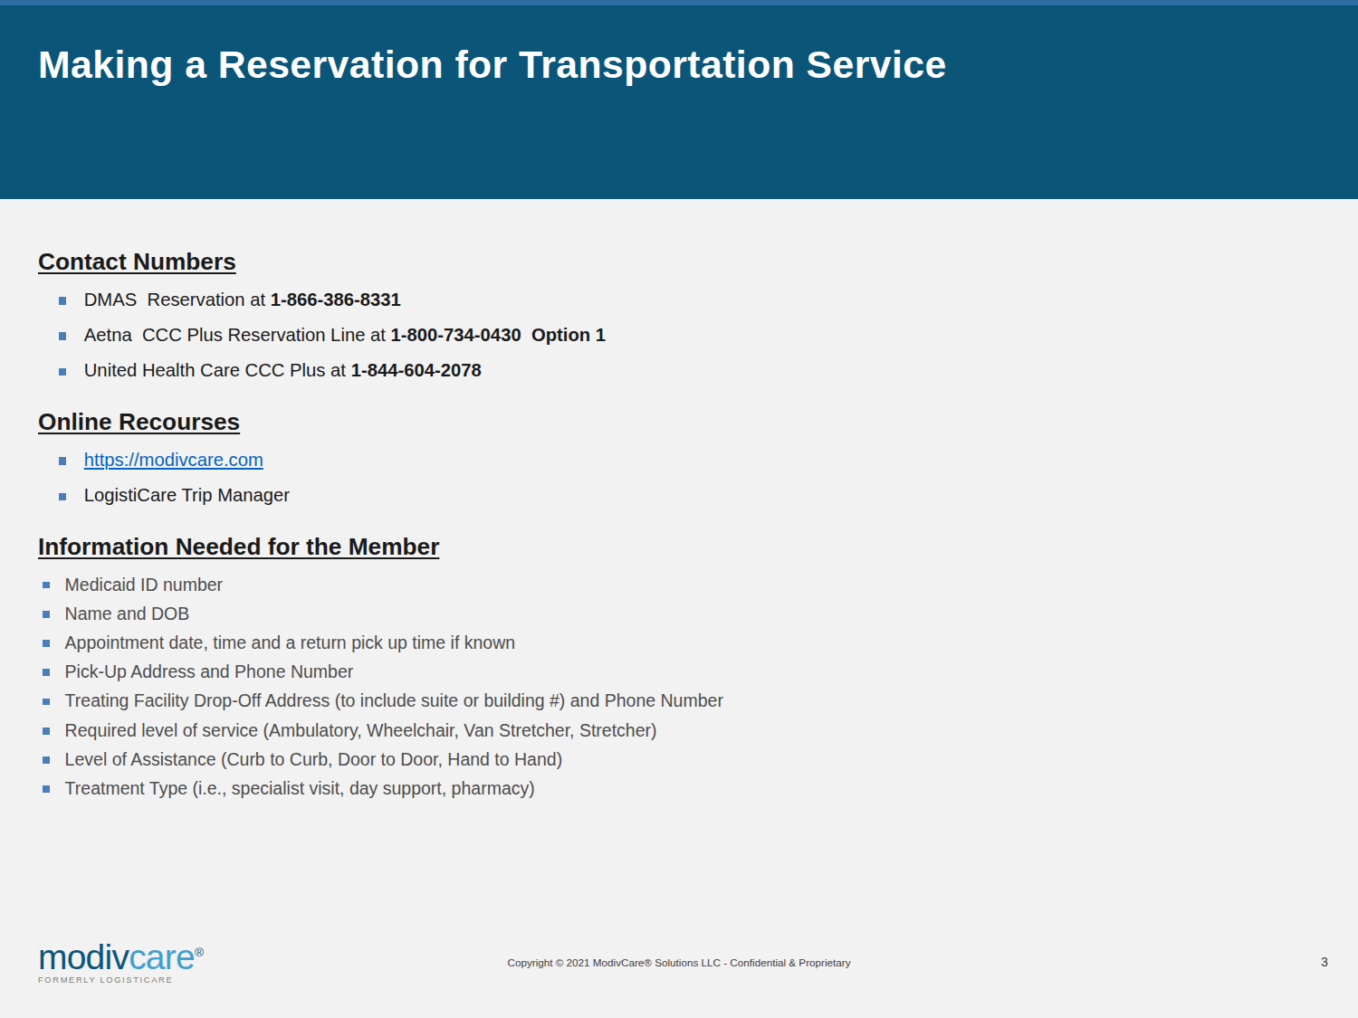Making a Reservation for Transportation Service
Contact Numbers
DMAS Reservation at 1-866-386-8331
Aetna CCC Plus Reservation Line at 1-800-734-0430 Option 1
United Health Care CCC Plus at 1-844-604-2078
Online Recourses
https://modivcare.com
LogistiCare Trip Manager
Information Needed for the Member
Medicaid ID number
Name and DOB
Appointment date, time and a return pick up time if known
Pick-Up Address and Phone Number
Treating Facility Drop-Off Address (to include suite or building #) and Phone Number
Required level of service (Ambulatory, Wheelchair, Van Stretcher, Stretcher)
Level of Assistance (Curb to Curb, Door to Door, Hand to Hand)
Treatment Type (i.e., specialist visit, day support, pharmacy)
modivcare®
Formerly LogistiCare
Copyright © 2021 ModivCare® Solutions LLC - Confidential & Proprietary
3